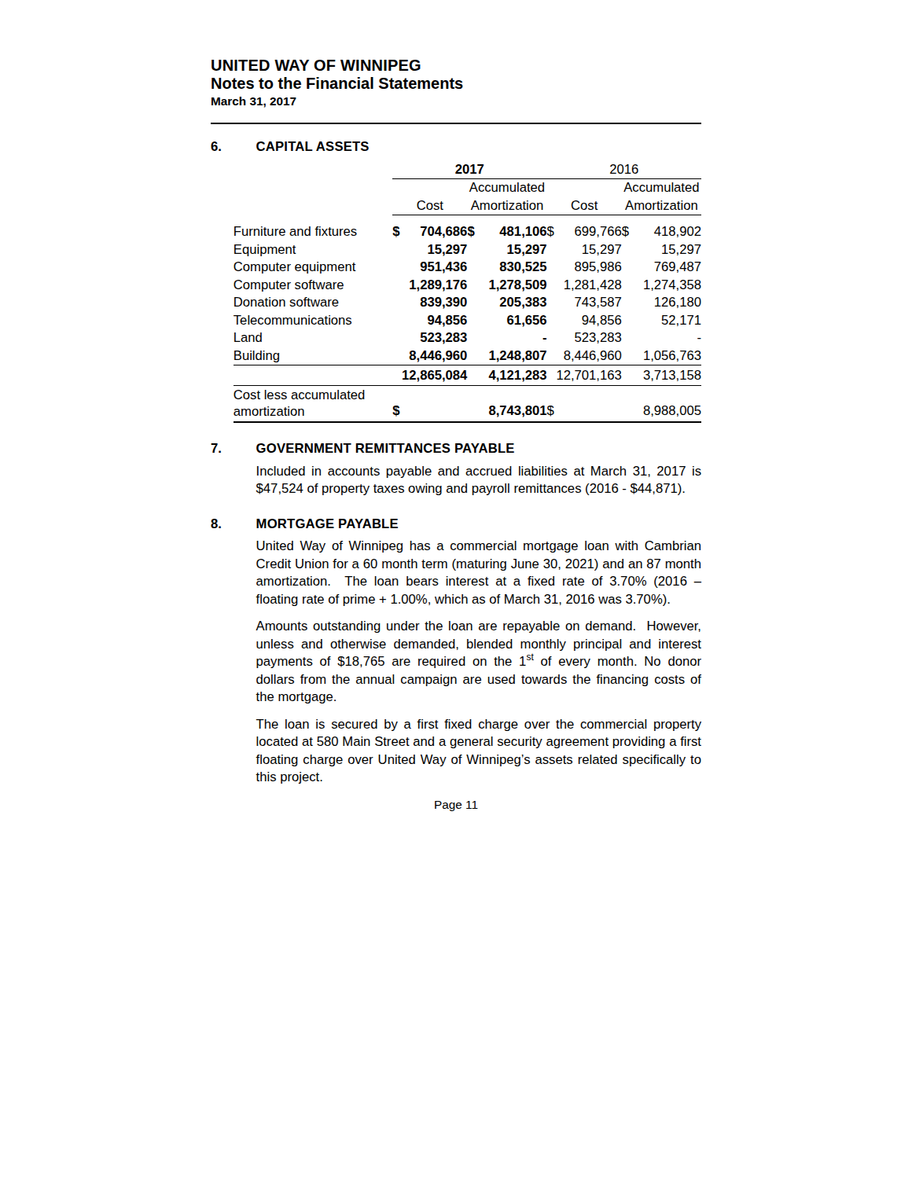UNITED WAY OF WINNIPEG
Notes to the Financial Statements
March 31, 2017
6. CAPITAL ASSETS
| | 2017 | 2016 |
| --- | --- | --- |
| | | Accumulated | | Accumulated |
| | Cost | Amortization | Cost | Amortization |
| Furniture and fixtures | $ 704,686 | $ 481,106 | $ 699,766 | $ 418,902 |
| Equipment | 15,297 | 15,297 | 15,297 | 15,297 |
| Computer equipment | 951,436 | 830,525 | 895,986 | 769,487 |
| Computer software | 1,289,176 | 1,278,509 | 1,281,428 | 1,274,358 |
| Donation software | 839,390 | 205,383 | 743,587 | 126,180 |
| Telecommunications | 94,856 | 61,656 | 94,856 | 52,171 |
| Land | 523,283 | - | 523,283 | - |
| Building | 8,446,960 | 1,248,807 | 8,446,960 | 1,056,763 |
| | 12,865,084 | 4,121,283 | 12,701,163 | 3,713,158 |
| Cost less accumulated amortization | $ 8,743,801 | $ 8,988,005 |
7. GOVERNMENT REMITTANCES PAYABLE
Included in accounts payable and accrued liabilities at March 31, 2017 is $47,524 of property taxes owing and payroll remittances (2016 - $44,871).
8. MORTGAGE PAYABLE
United Way of Winnipeg has a commercial mortgage loan with Cambrian Credit Union for a 60 month term (maturing June 30, 2021) and an 87 month amortization. The loan bears interest at a fixed rate of 3.70% (2016 – floating rate of prime + 1.00%, which as of March 31, 2016 was 3.70%).
Amounts outstanding under the loan are repayable on demand. However, unless and otherwise demanded, blended monthly principal and interest payments of $18,765 are required on the 1st of every month. No donor dollars from the annual campaign are used towards the financing costs of the mortgage.
The loan is secured by a first fixed charge over the commercial property located at 580 Main Street and a general security agreement providing a first floating charge over United Way of Winnipeg’s assets related specifically to this project.
Page 11